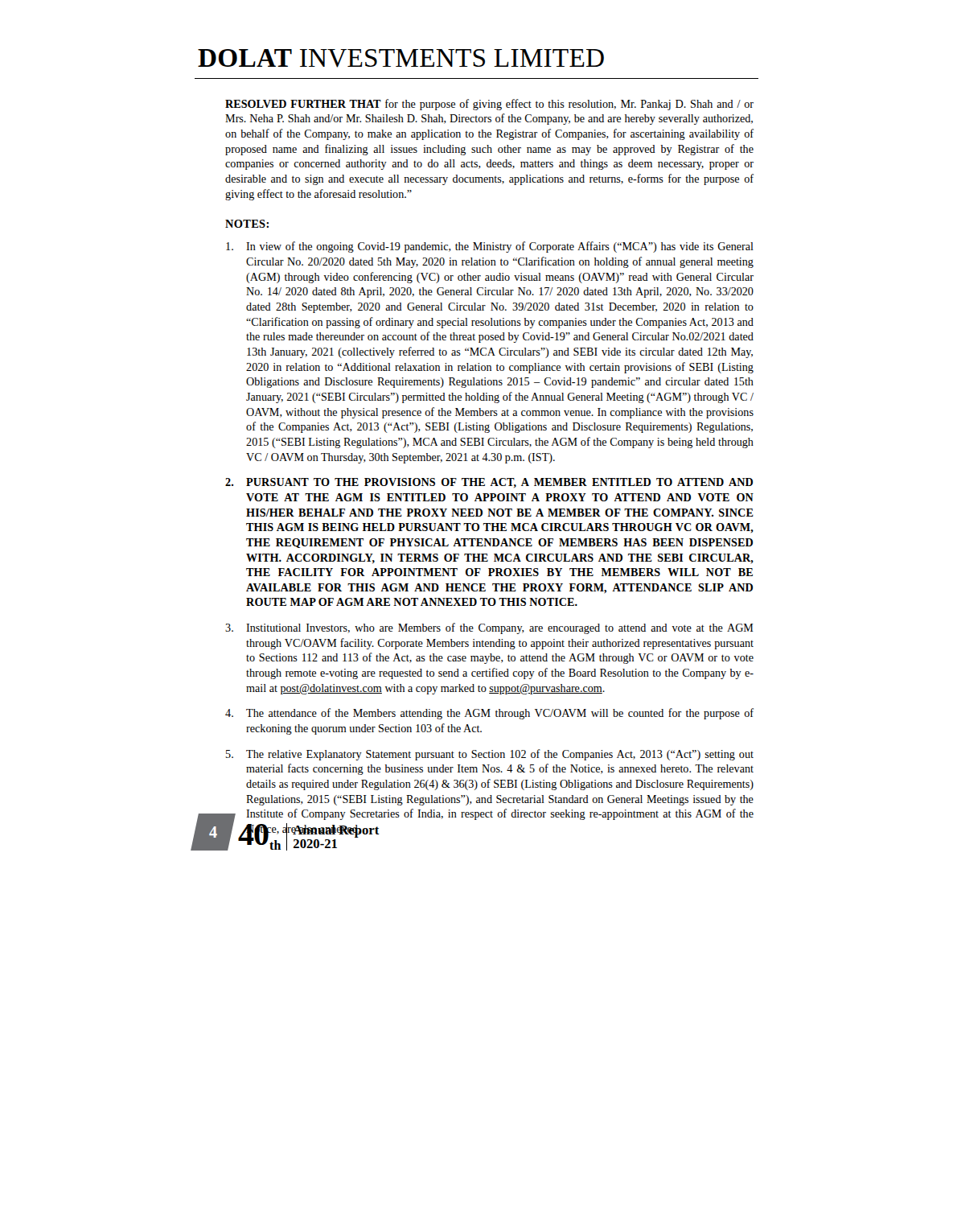DOLAT INVESTMENTS LIMITED
RESOLVED FURTHER THAT for the purpose of giving effect to this resolution, Mr. Pankaj D. Shah and / or Mrs. Neha P. Shah and/or Mr. Shailesh D. Shah, Directors of the Company, be and are hereby severally authorized, on behalf of the Company, to make an application to the Registrar of Companies, for ascertaining availability of proposed name and finalizing all issues including such other name as may be approved by Registrar of the companies or concerned authority and to do all acts, deeds, matters and things as deem necessary, proper or desirable and to sign and execute all necessary documents, applications and returns, e-forms for the purpose of giving effect to the aforesaid resolution.”
NOTES:
In view of the ongoing Covid-19 pandemic, the Ministry of Corporate Affairs (“MCA”) has vide its General Circular No. 20/2020 dated 5th May, 2020 in relation to “Clarification on holding of annual general meeting (AGM) through video conferencing (VC) or other audio visual means (OAVM)” read with General Circular No. 14/ 2020 dated 8th April, 2020, the General Circular No. 17/ 2020 dated 13th April, 2020, No. 33/2020 dated 28th September, 2020 and General Circular No. 39/2020 dated 31st December, 2020 in relation to “Clarification on passing of ordinary and special resolutions by companies under the Companies Act, 2013 and the rules made thereunder on account of the threat posed by Covid-19” and General Circular No.02/2021 dated 13th January, 2021 (collectively referred to as “MCA Circulars”) and SEBI vide its circular dated 12th May, 2020 in relation to “Additional relaxation in relation to compliance with certain provisions of SEBI (Listing Obligations and Disclosure Requirements) Regulations 2015 – Covid-19 pandemic” and circular dated 15th January, 2021 (“SEBI Circulars”) permitted the holding of the Annual General Meeting (“AGM”) through VC / OAVM, without the physical presence of the Members at a common venue. In compliance with the provisions of the Companies Act, 2013 (“Act”), SEBI (Listing Obligations and Disclosure Requirements) Regulations, 2015 (“SEBI Listing Regulations”), MCA and SEBI Circulars, the AGM of the Company is being held through VC / OAVM on Thursday, 30th September, 2021 at 4.30 p.m. (IST).
PURSUANT TO THE PROVISIONS OF THE ACT, A MEMBER ENTITLED TO ATTEND AND VOTE AT THE AGM IS ENTITLED TO APPOINT A PROXY TO ATTEND AND VOTE ON HIS/HER BEHALF AND THE PROXY NEED NOT BE A MEMBER OF THE COMPANY. SINCE THIS AGM IS BEING HELD PURSUANT TO THE MCA CIRCULARS THROUGH VC OR OAVM, THE REQUIREMENT OF PHYSICAL ATTENDANCE OF MEMBERS HAS BEEN DISPENSED WITH. ACCORDINGLY, IN TERMS OF THE MCA CIRCULARS AND THE SEBI CIRCULAR, THE FACILITY FOR APPOINTMENT OF PROXIES BY THE MEMBERS WILL NOT BE AVAILABLE FOR THIS AGM AND HENCE THE PROXY FORM, ATTENDANCE SLIP AND ROUTE MAP OF AGM ARE NOT ANNEXED TO THIS NOTICE.
Institutional Investors, who are Members of the Company, are encouraged to attend and vote at the AGM through VC/OAVM facility. Corporate Members intending to appoint their authorized representatives pursuant to Sections 112 and 113 of the Act, as the case maybe, to attend the AGM through VC or OAVM or to vote through remote e-voting are requested to send a certified copy of the Board Resolution to the Company by e-mail at post@dolatinvest.com with a copy marked to suppot@purvashare.com.
The attendance of the Members attending the AGM through VC/OAVM will be counted for the purpose of reckoning the quorum under Section 103 of the Act.
The relative Explanatory Statement pursuant to Section 102 of the Companies Act, 2013 (“Act”) setting out material facts concerning the business under Item Nos. 4 & 5 of the Notice, is annexed hereto. The relevant details as required under Regulation 26(4) & 36(3) of SEBI (Listing Obligations and Disclosure Requirements) Regulations, 2015 (“SEBI Listing Regulations”), and Secretarial Standard on General Meetings issued by the Institute of Company Secretaries of India, in respect of director seeking re-appointment at this AGM of the Notice, are also annexed.
4
40 th Annual Report 2020-21